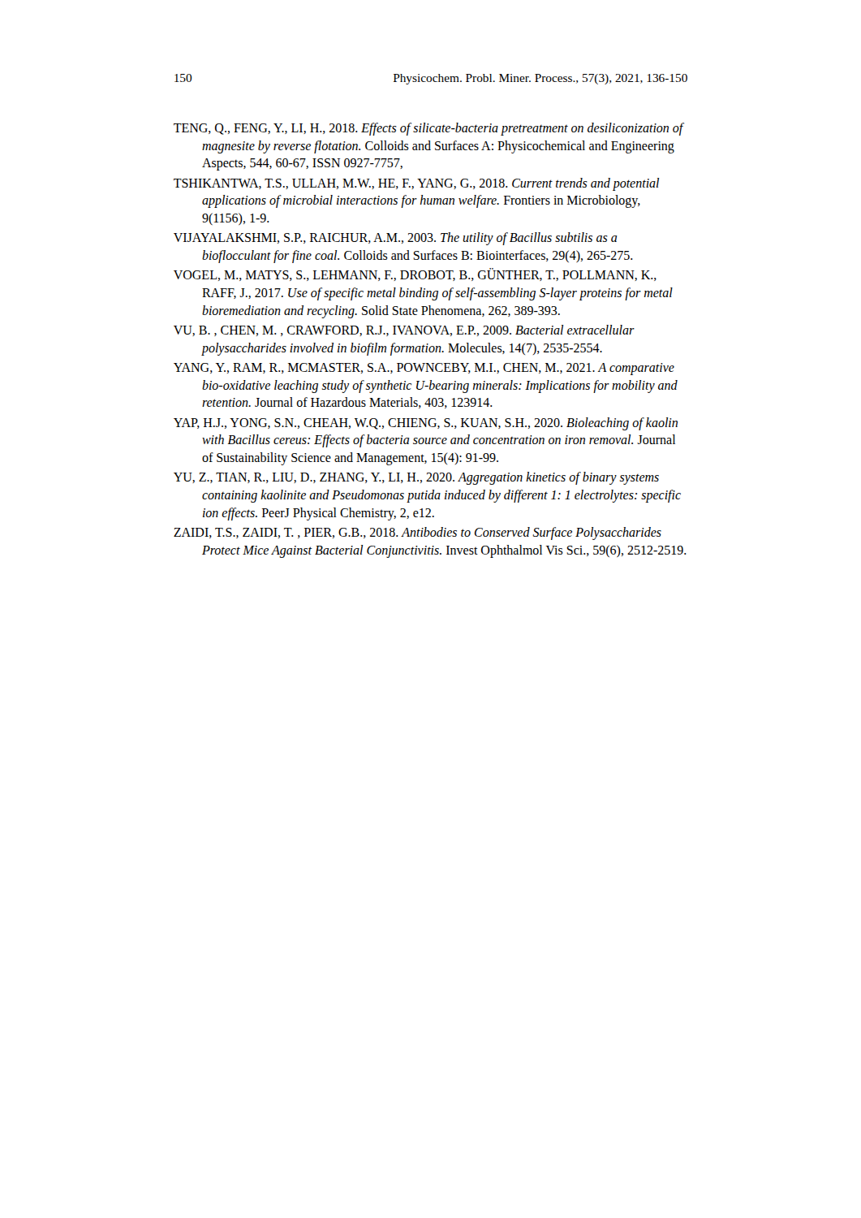150 Physicochem. Probl. Miner. Process., 57(3), 2021, 136-150
TENG, Q., FENG, Y., LI, H., 2018. Effects of silicate-bacteria pretreatment on desiliconization of magnesite by reverse flotation. Colloids and Surfaces A: Physicochemical and Engineering Aspects, 544, 60-67, ISSN 0927-7757,
TSHIKANTWA, T.S., ULLAH, M.W., HE, F., YANG, G., 2018. Current trends and potential applications of microbial interactions for human welfare. Frontiers in Microbiology, 9(1156), 1-9.
VIJAYALAKSHMI, S.P., RAICHUR, A.M., 2003. The utility of Bacillus subtilis as a bioflocculant for fine coal. Colloids and Surfaces B: Biointerfaces, 29(4), 265-275.
VOGEL, M., MATYS, S., LEHMANN, F., DROBOT, B., GÜNTHER, T., POLLMANN, K., RAFF, J., 2017. Use of specific metal binding of self-assembling S-layer proteins for metal bioremediation and recycling. Solid State Phenomena, 262, 389-393.
VU, B. , CHEN, M. , CRAWFORD, R.J., IVANOVA, E.P., 2009. Bacterial extracellular polysaccharides involved in biofilm formation. Molecules, 14(7), 2535-2554.
YANG, Y., RAM, R., MCMASTER, S.A., POWNCEBY, M.I., CHEN, M., 2021. A comparative bio-oxidative leaching study of synthetic U-bearing minerals: Implications for mobility and retention. Journal of Hazardous Materials, 403, 123914.
YAP, H.J., YONG, S.N., CHEAH, W.Q., CHIENG, S., KUAN, S.H., 2020. Bioleaching of kaolin with Bacillus cereus: Effects of bacteria source and concentration on iron removal. Journal of Sustainability Science and Management, 15(4): 91-99.
YU, Z., TIAN, R., LIU, D., ZHANG, Y., LI, H., 2020. Aggregation kinetics of binary systems containing kaolinite and Pseudomonas putida induced by different 1: 1 electrolytes: specific ion effects. PeerJ Physical Chemistry, 2, e12.
ZAIDI, T.S., ZAIDI, T. , PIER, G.B., 2018. Antibodies to Conserved Surface Polysaccharides Protect Mice Against Bacterial Conjunctivitis. Invest Ophthalmol Vis Sci., 59(6), 2512-2519.